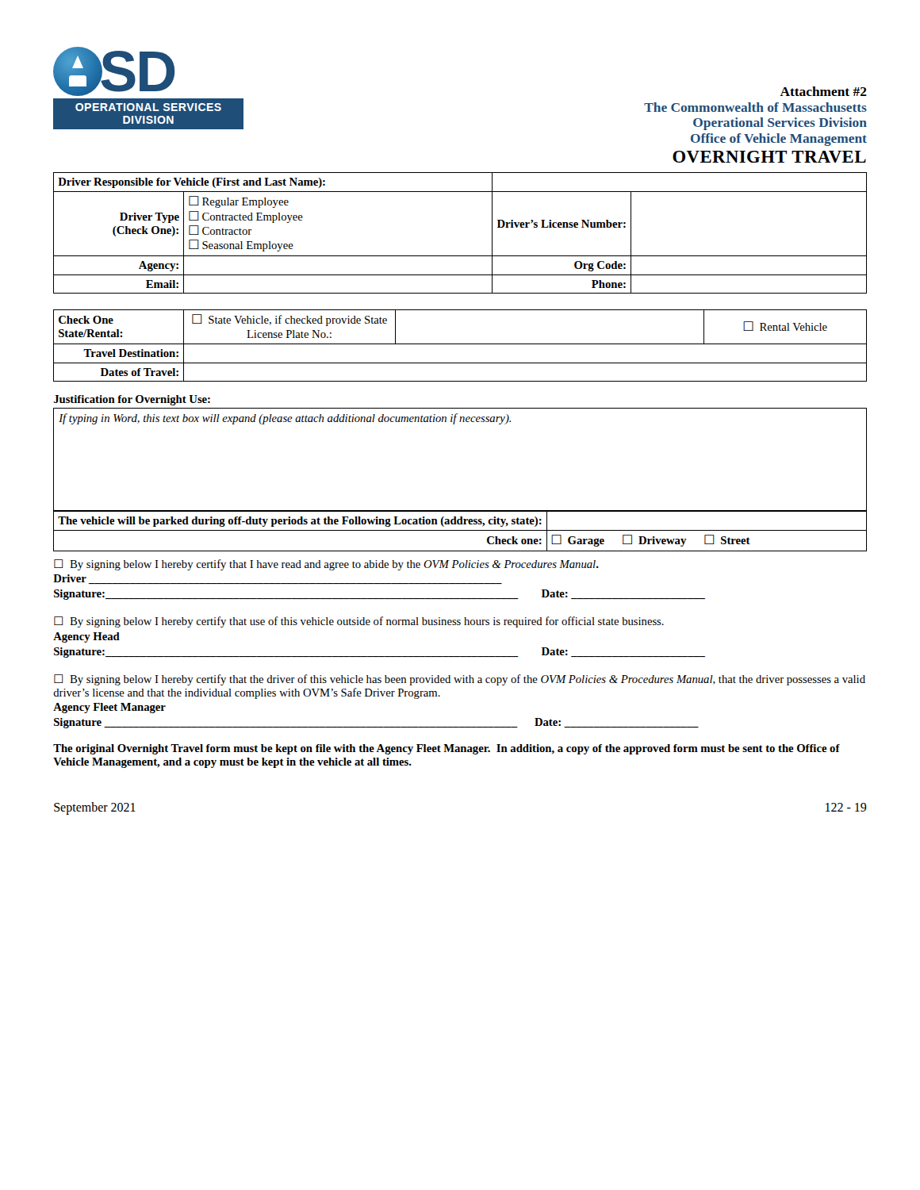SD
OPERATIONAL SERVICES DIVISION
Attachment #2
The Commonwealth of Massachusetts
Operational Services Division
Office of Vehicle Management
OVERNIGHT TRAVEL
| Driver Responsible for Vehicle (First and Last Name): | |
| Driver Type (Check One): | ☐ Regular Employee ☐ Contracted Employee ☐ Contractor ☐ Seasonal Employee | Driver’s License Number: | |
| Agency: | | Org Code: | |
| Email: | | Phone: | |
| Check One State/Rental: | ☐ State Vehicle, if checked provide State License Plate No.: | | ☐ Rental Vehicle |
| Travel Destination: | |
| Dates of Travel: | |
Justification for Overnight Use:
If typing in Word, this text box will expand (please attach additional documentation if necessary).
| The vehicle will be parked during off-duty periods at the Following Location (address, city, state): | |
| Check one: | ☐ Garage ☐ Driveway ☐ Street |
☐ By signing below I hereby certify that I have read and agree to abide by the OVM Policies & Procedures Manual.
Driver _______________________________________________________________________
Signature:_______________________________________________________________________ Date: _______________________
☐ By signing below I hereby certify that use of this vehicle outside of normal business hours is required for official state business.
Agency Head
Signature:_______________________________________________________________________ Date: _______________________
☐ By signing below I hereby certify that the driver of this vehicle has been provided with a copy of the OVM Policies & Procedures Manual, that the driver possesses a valid driver’s license and that the individual complies with OVM’s Safe Driver Program.
Agency Fleet Manager
Signature _______________________________________________________________________ Date: _______________________
The original Overnight Travel form must be kept on file with the Agency Fleet Manager. In addition, a copy of the approved form must be sent to the Office of Vehicle Management, and a copy must be kept in the vehicle at all times.
September 2021
122 - 19